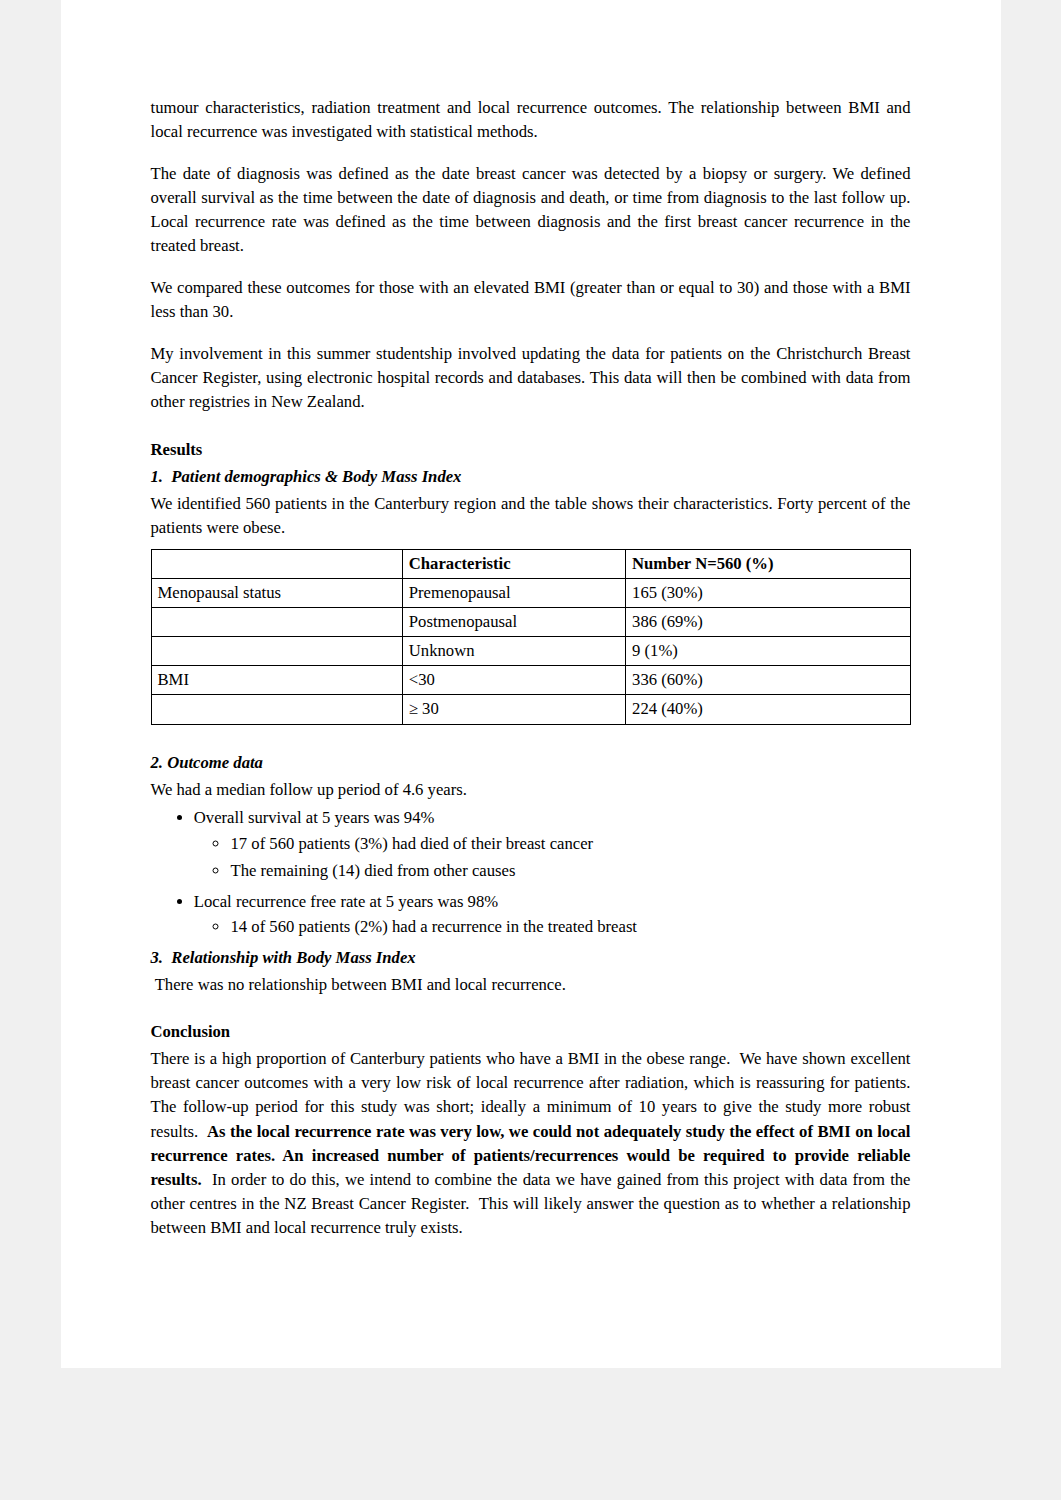tumour characteristics, radiation treatment and local recurrence outcomes. The relationship between BMI and local recurrence was investigated with statistical methods.
The date of diagnosis was defined as the date breast cancer was detected by a biopsy or surgery. We defined overall survival as the time between the date of diagnosis and death, or time from diagnosis to the last follow up. Local recurrence rate was defined as the time between diagnosis and the first breast cancer recurrence in the treated breast.
We compared these outcomes for those with an elevated BMI (greater than or equal to 30) and those with a BMI less than 30.
My involvement in this summer studentship involved updating the data for patients on the Christchurch Breast Cancer Register, using electronic hospital records and databases. This data will then be combined with data from other registries in New Zealand.
Results
1. Patient demographics & Body Mass Index
We identified 560 patients in the Canterbury region and the table shows their characteristics. Forty percent of the patients were obese.
| | Characteristic | Number N=560 (%) |
| Menopausal status | Premenopausal | 165 (30%) |
| | Postmenopausal | 386 (69%) |
| | Unknown | 9 (1%) |
| BMI | <30 | 336 (60%) |
| | ≥ 30 | 224 (40%) |
2. Outcome data
We had a median follow up period of 4.6 years.
Overall survival at 5 years was 94%
17 of 560 patients (3%) had died of their breast cancer
The remaining (14) died from other causes
Local recurrence free rate at 5 years was 98%
14 of 560 patients (2%) had a recurrence in the treated breast
3. Relationship with Body Mass Index
There was no relationship between BMI and local recurrence.
Conclusion
There is a high proportion of Canterbury patients who have a BMI in the obese range. We have shown excellent breast cancer outcomes with a very low risk of local recurrence after radiation, which is reassuring for patients. The follow-up period for this study was short; ideally a minimum of 10 years to give the study more robust results. As the local recurrence rate was very low, we could not adequately study the effect of BMI on local recurrence rates. An increased number of patients/recurrences would be required to provide reliable results. In order to do this, we intend to combine the data we have gained from this project with data from the other centres in the NZ Breast Cancer Register. This will likely answer the question as to whether a relationship between BMI and local recurrence truly exists.